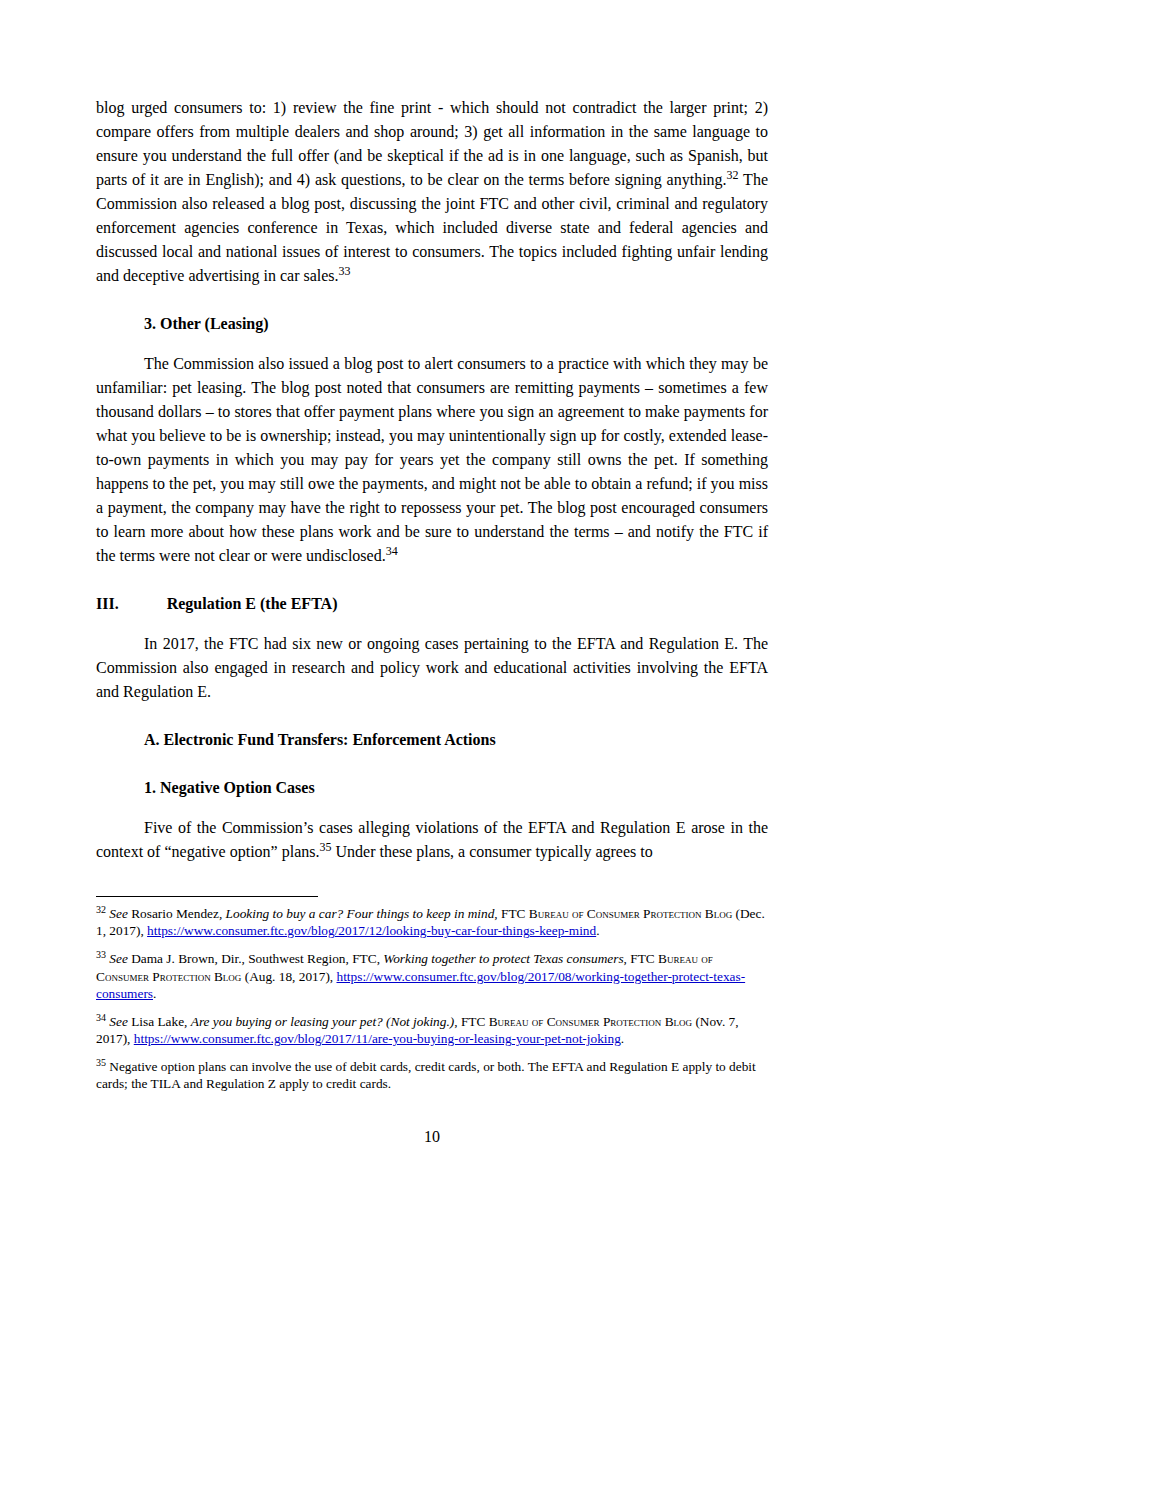blog urged consumers to: 1) review the fine print - which should not contradict the larger print; 2) compare offers from multiple dealers and shop around; 3) get all information in the same language to ensure you understand the full offer (and be skeptical if the ad is in one language, such as Spanish, but parts of it are in English); and 4) ask questions, to be clear on the terms before signing anything.32 The Commission also released a blog post, discussing the joint FTC and other civil, criminal and regulatory enforcement agencies conference in Texas, which included diverse state and federal agencies and discussed local and national issues of interest to consumers. The topics included fighting unfair lending and deceptive advertising in car sales.33
3. Other (Leasing)
The Commission also issued a blog post to alert consumers to a practice with which they may be unfamiliar: pet leasing. The blog post noted that consumers are remitting payments – sometimes a few thousand dollars – to stores that offer payment plans where you sign an agreement to make payments for what you believe to be is ownership; instead, you may unintentionally sign up for costly, extended lease-to-own payments in which you may pay for years yet the company still owns the pet. If something happens to the pet, you may still owe the payments, and might not be able to obtain a refund; if you miss a payment, the company may have the right to repossess your pet. The blog post encouraged consumers to learn more about how these plans work and be sure to understand the terms – and notify the FTC if the terms were not clear or were undisclosed.34
III. Regulation E (the EFTA)
In 2017, the FTC had six new or ongoing cases pertaining to the EFTA and Regulation E. The Commission also engaged in research and policy work and educational activities involving the EFTA and Regulation E.
A. Electronic Fund Transfers: Enforcement Actions
1. Negative Option Cases
Five of the Commission’s cases alleging violations of the EFTA and Regulation E arose in the context of “negative option” plans.35 Under these plans, a consumer typically agrees to
32 See Rosario Mendez, Looking to buy a car? Four things to keep in mind, FTC Bureau of Consumer Protection Blog (Dec. 1, 2017), https://www.consumer.ftc.gov/blog/2017/12/looking-buy-car-four-things-keep-mind.
33 See Dama J. Brown, Dir., Southwest Region, FTC, Working together to protect Texas consumers, FTC Bureau of Consumer Protection Blog (Aug. 18, 2017), https://www.consumer.ftc.gov/blog/2017/08/working-together-protect-texas-consumers.
34 See Lisa Lake, Are you buying or leasing your pet? (Not joking.), FTC Bureau of Consumer Protection Blog (Nov. 7, 2017), https://www.consumer.ftc.gov/blog/2017/11/are-you-buying-or-leasing-your-pet-not-joking.
35 Negative option plans can involve the use of debit cards, credit cards, or both. The EFTA and Regulation E apply to debit cards; the TILA and Regulation Z apply to credit cards.
10